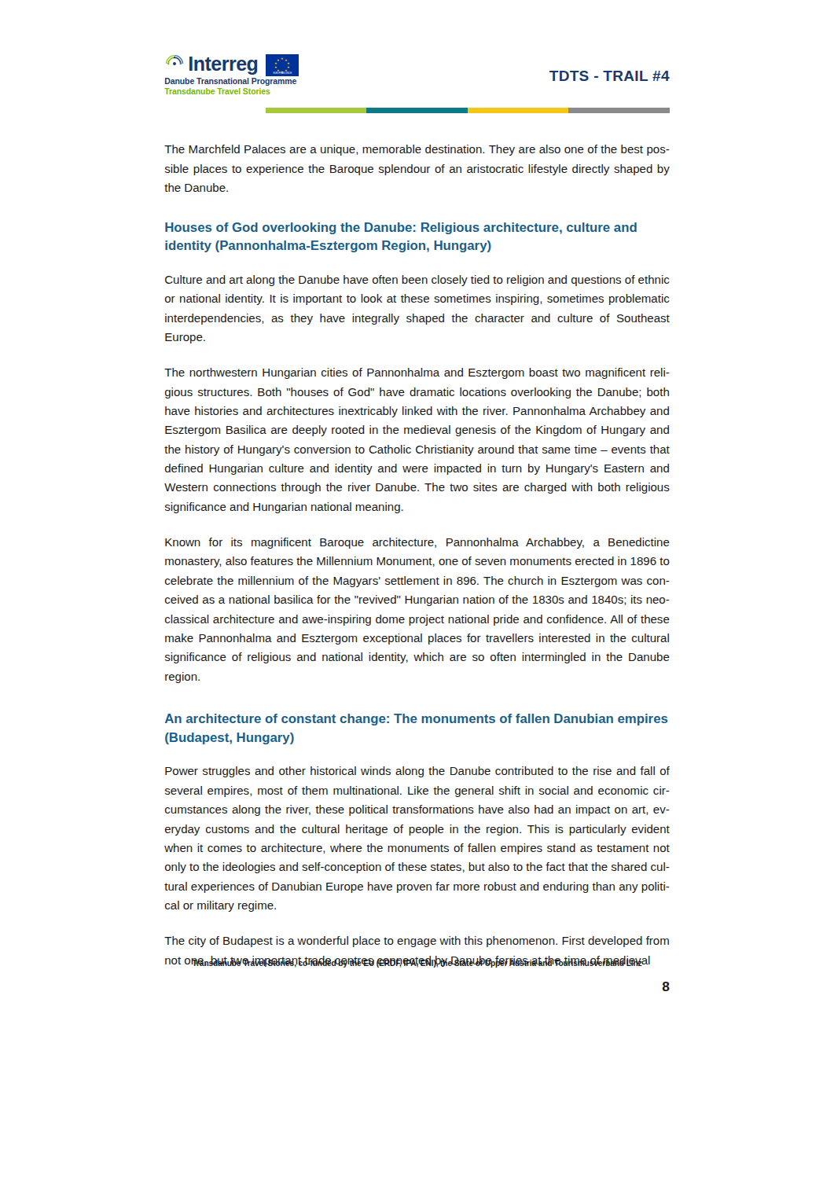Interreg
★ ★ ★ ★ ★ ★ ★ ★ ★ ★
EUROPEAN UNION
Danube Transnational Programme
Transdanube Travel Stories
TDTS - TRAIL #4
The Marchfeld Palaces are a unique, memorable destination. They are also one of the best possible places to experience the Baroque splendour of an aristocratic lifestyle directly shaped by the Danube.
Houses of God overlooking the Danube: Religious architecture, culture and identity (Pannonhalma-Esztergom Region, Hungary)
Culture and art along the Danube have often been closely tied to religion and questions of ethnic or national identity. It is important to look at these sometimes inspiring, sometimes problematic interdependencies, as they have integrally shaped the character and culture of Southeast Europe.
The northwestern Hungarian cities of Pannonhalma and Esztergom boast two magnificent religious structures. Both "houses of God" have dramatic locations overlooking the Danube; both have histories and architectures inextricably linked with the river. Pannonhalma Archabbey and Esztergom Basilica are deeply rooted in the medieval genesis of the Kingdom of Hungary and the history of Hungary's conversion to Catholic Christianity around that same time – events that defined Hungarian culture and identity and were impacted in turn by Hungary's Eastern and Western connections through the river Danube. The two sites are charged with both religious significance and Hungarian national meaning.
Known for its magnificent Baroque architecture, Pannonhalma Archabbey, a Benedictine monastery, also features the Millennium Monument, one of seven monuments erected in 1896 to celebrate the millennium of the Magyars' settlement in 896. The church in Esztergom was conceived as a national basilica for the "revived" Hungarian nation of the 1830s and 1840s; its neoclassical architecture and awe-inspiring dome project national pride and confidence. All of these make Pannonhalma and Esztergom exceptional places for travellers interested in the cultural significance of religious and national identity, which are so often intermingled in the Danube region.
An architecture of constant change: The monuments of fallen Danubian empires (Budapest, Hungary)
Power struggles and other historical winds along the Danube contributed to the rise and fall of several empires, most of them multinational. Like the general shift in social and economic circumstances along the river, these political transformations have also had an impact on art, everyday customs and the cultural heritage of people in the region. This is particularly evident when it comes to architecture, where the monuments of fallen empires stand as testament not only to the ideologies and self-conception of these states, but also to the fact that the shared cultural experiences of Danubian Europe have proven far more robust and enduring than any political or military regime.
The city of Budapest is a wonderful place to engage with this phenomenon. First developed from not one, but two important trade centres connected by Danube ferries at the time of medieval
Transdanube Travel Stories, co-funded by the EU (ERDF, IPA, ENI), the State of Upper Austria and Tourismusverband Linz
8